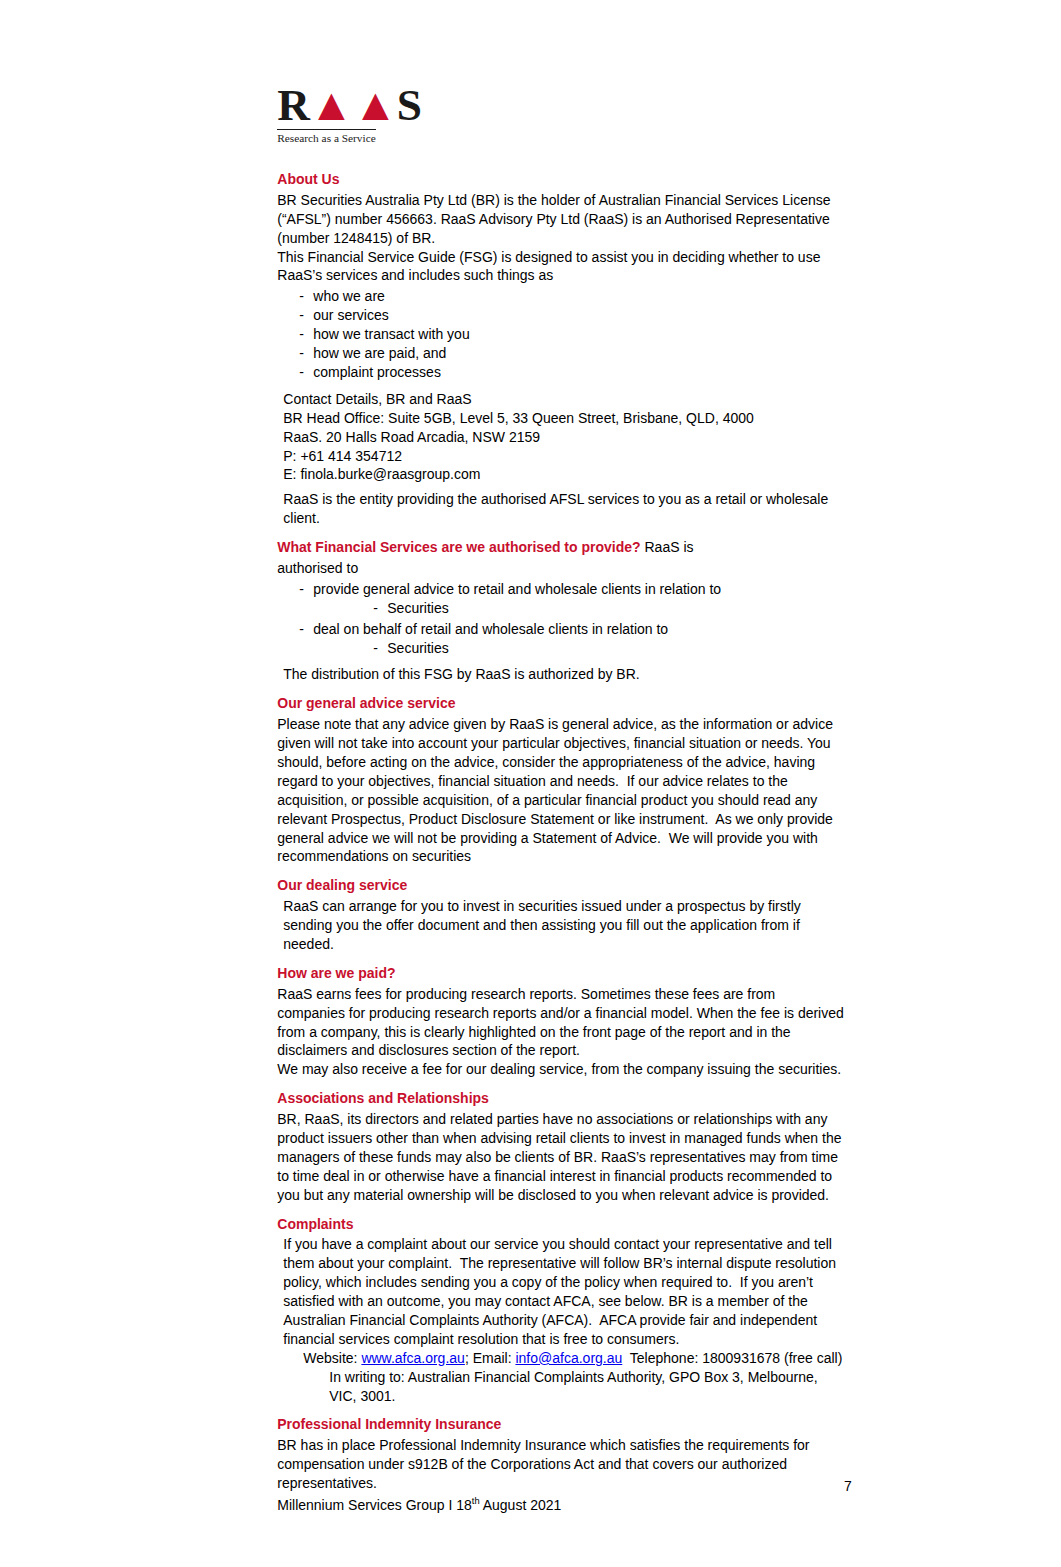R▲▲S
Research as a Service
About Us
BR Securities Australia Pty Ltd (BR) is the holder of Australian Financial Services License (“AFSL”) number 456663. RaaS Advisory Pty Ltd (RaaS) is an Authorised Representative (number 1248415) of BR.
This Financial Service Guide (FSG) is designed to assist you in deciding whether to use RaaS’s services and includes such things as
who we are
our services
how we transact with you
how we are paid, and
complaint processes
Contact Details, BR and RaaS
BR Head Office: Suite 5GB, Level 5, 33 Queen Street, Brisbane, QLD, 4000
RaaS. 20 Halls Road Arcadia, NSW 2159
P: +61 414 354712
E: finola.burke@raasgroup.com
RaaS is the entity providing the authorised AFSL services to you as a retail or wholesale client.
What Financial Services are we authorised to provide? RaaS is
authorised to
provide general advice to retail and wholesale clients in relation to
Securities
deal on behalf of retail and wholesale clients in relation to
Securities
The distribution of this FSG by RaaS is authorized by BR.
Our general advice service
Please note that any advice given by RaaS is general advice, as the information or advice given will not take into account your particular objectives, financial situation or needs. You should, before acting on the advice, consider the appropriateness of the advice, having regard to your objectives, financial situation and needs. If our advice relates to the acquisition, or possible acquisition, of a particular financial product you should read any relevant Prospectus, Product Disclosure Statement or like instrument. As we only provide general advice we will not be providing a Statement of Advice. We will provide you with recommendations on securities
Our dealing service
RaaS can arrange for you to invest in securities issued under a prospectus by firstly sending you the offer document and then assisting you fill out the application from if needed.
How are we paid?
RaaS earns fees for producing research reports. Sometimes these fees are from companies for producing research reports and/or a financial model. When the fee is derived from a company, this is clearly highlighted on the front page of the report and in the disclaimers and disclosures section of the report.
We may also receive a fee for our dealing service, from the company issuing the securities.
Associations and Relationships
BR, RaaS, its directors and related parties have no associations or relationships with any product issuers other than when advising retail clients to invest in managed funds when the managers of these funds may also be clients of BR. RaaS’s representatives may from time to time deal in or otherwise have a financial interest in financial products recommended to you but any material ownership will be disclosed to you when relevant advice is provided.
Complaints
If you have a complaint about our service you should contact your representative and tell them about your complaint. The representative will follow BR’s internal dispute resolution policy, which includes sending you a copy of the policy when required to. If you aren’t satisfied with an outcome, you may contact AFCA, see below. BR is a member of the Australian Financial Complaints Authority (AFCA). AFCA provide fair and independent financial services complaint resolution that is free to consumers.
Website: www.afca.org.au; Email: info@afca.org.au Telephone: 1800931678 (free call)
In writing to: Australian Financial Complaints Authority, GPO Box 3, Melbourne, VIC, 3001.
Professional Indemnity Insurance
BR has in place Professional Indemnity Insurance which satisfies the requirements for compensation under s912B of the Corporations Act and that covers our authorized representatives.
7
Millennium Services Group I 18th August 2021